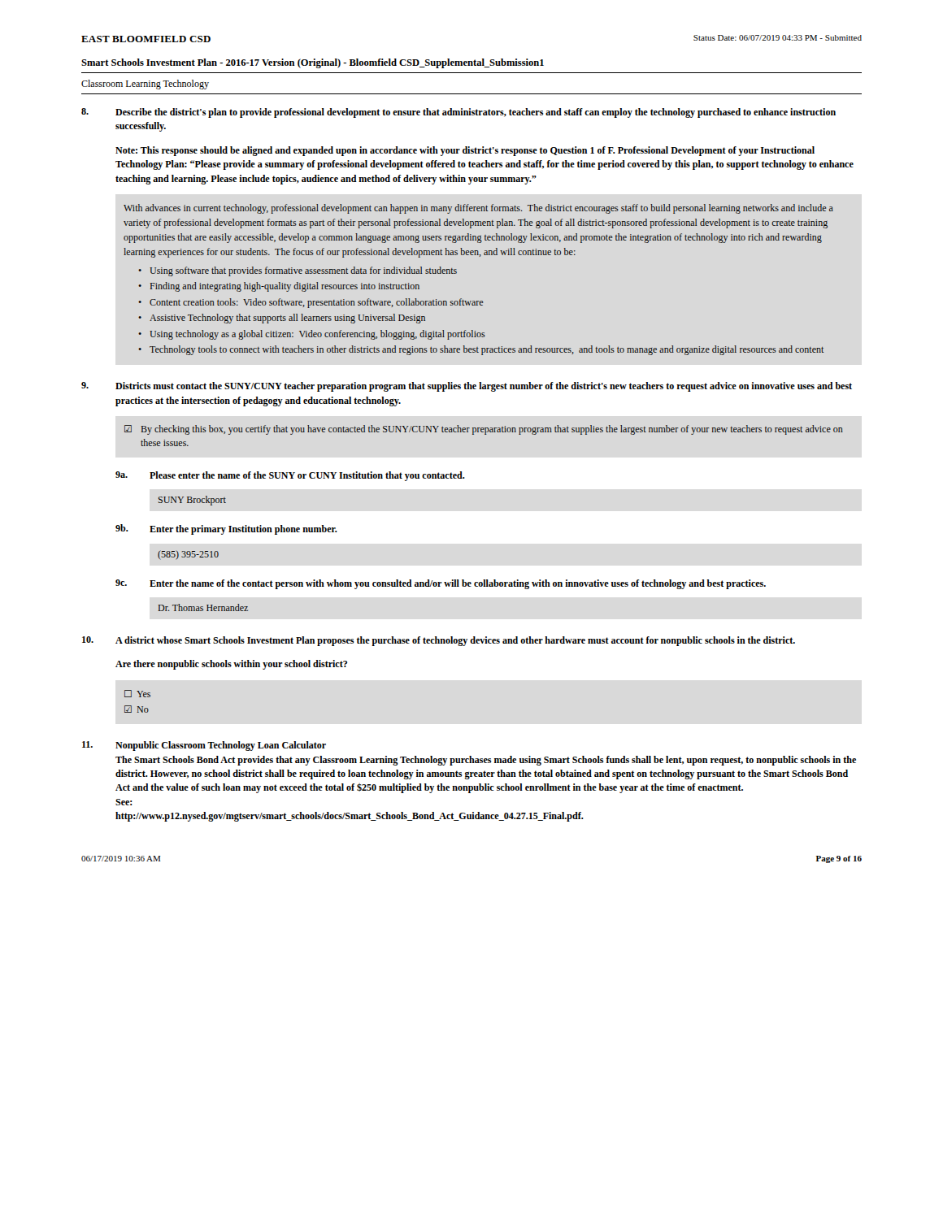EAST BLOOMFIELD CSD
Status Date: 06/07/2019 04:33 PM - Submitted
Smart Schools Investment Plan - 2016-17 Version (Original) - Bloomfield CSD_Supplemental_Submission1
Classroom Learning Technology
8.
Describe the district's plan to provide professional development to ensure that administrators, teachers and staff can employ the technology purchased to enhance instruction successfully.
Note: This response should be aligned and expanded upon in accordance with your district's response to Question 1 of F. Professional Development of your Instructional Technology Plan: “Please provide a summary of professional development offered to teachers and staff, for the time period covered by this plan, to support technology to enhance teaching and learning. Please include topics, audience and method of delivery within your summary.”
With advances in current technology, professional development can happen in many different formats. The district encourages staff to build personal learning networks and include a variety of professional development formats as part of their personal professional development plan. The goal of all district-sponsored professional development is to create training opportunities that are easily accessible, develop a common language among users regarding technology lexicon, and promote the integration of technology into rich and rewarding learning experiences for our students. The focus of our professional development has been, and will continue to be:
Using software that provides formative assessment data for individual students
Finding and integrating high-quality digital resources into instruction
Content creation tools: Video software, presentation software, collaboration software
Assistive Technology that supports all learners using Universal Design
Using technology as a global citizen: Video conferencing, blogging, digital portfolios
Technology tools to connect with teachers in other districts and regions to share best practices and resources, and tools to manage and organize digital resources and content
9.
Districts must contact the SUNY/CUNY teacher preparation program that supplies the largest number of the district's new teachers to request advice on innovative uses and best practices at the intersection of pedagogy and educational technology.
☑ By checking this box, you certify that you have contacted the SUNY/CUNY teacher preparation program that supplies the largest number of your new teachers to request advice on these issues.
9a.
Please enter the name of the SUNY or CUNY Institution that you contacted.
SUNY Brockport
9b.
Enter the primary Institution phone number.
(585) 395-2510
9c.
Enter the name of the contact person with whom you consulted and/or will be collaborating with on innovative uses of technology and best practices.
Dr. Thomas Hernandez
10.
A district whose Smart Schools Investment Plan proposes the purchase of technology devices and other hardware must account for nonpublic schools in the district.
Are there nonpublic schools within your school district?
☐Yes
☑No
11.
Nonpublic Classroom Technology Loan Calculator
The Smart Schools Bond Act provides that any Classroom Learning Technology purchases made using Smart Schools funds shall be lent, upon request, to nonpublic schools in the district. However, no school district shall be required to loan technology in amounts greater than the total obtained and spent on technology pursuant to the Smart Schools Bond Act and the value of such loan may not exceed the total of $250 multiplied by the nonpublic school enrollment in the base year at the time of enactment.
See:
http://www.p12.nysed.gov/mgtserv/smart_schools/docs/Smart_Schools_Bond_Act_Guidance_04.27.15_Final.pdf.
06/17/2019 10:36 AM
Page 9 of 16